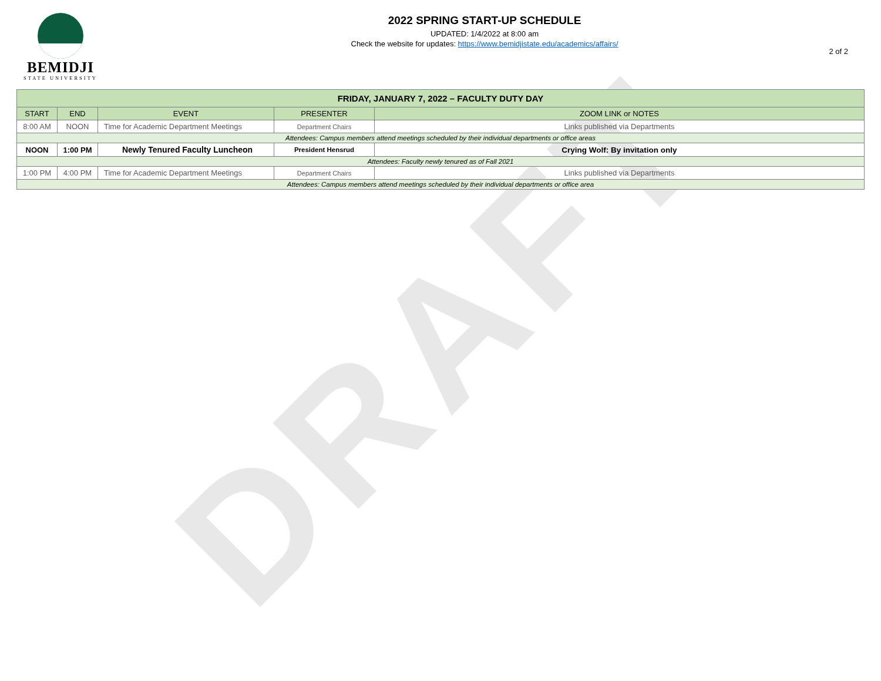DRAFT
BEMIDJI
STATE UNIVERSITY
2022 SPRING START-UP SCHEDULE
UPDATED: 1/4/2022 at 8:00 am
Check the website for updates: https://www.bemidjistate.edu/academics/affairs/
2 of 2
| FRIDAY, JANUARY 7, 2022 – FACULTY DUTY DAY |
| START | END | EVENT | PRESENTER | ZOOM LINK or NOTES |
| 8:00 AM | NOON | Time for Academic Department Meetings | Department Chairs | Links published via Departments |
| Attendees: Campus members attend meetings scheduled by their individual departments or office areas |
| NOON | 1:00 PM | Newly Tenured Faculty Luncheon | President Hensrud | Crying Wolf: By invitation only |
| Attendees: Faculty newly tenured as of Fall 2021 |
| 1:00 PM | 4:00 PM | Time for Academic Department Meetings | Department Chairs | Links published via Departments |
| Attendees: Campus members attend meetings scheduled by their individual departments or office area |